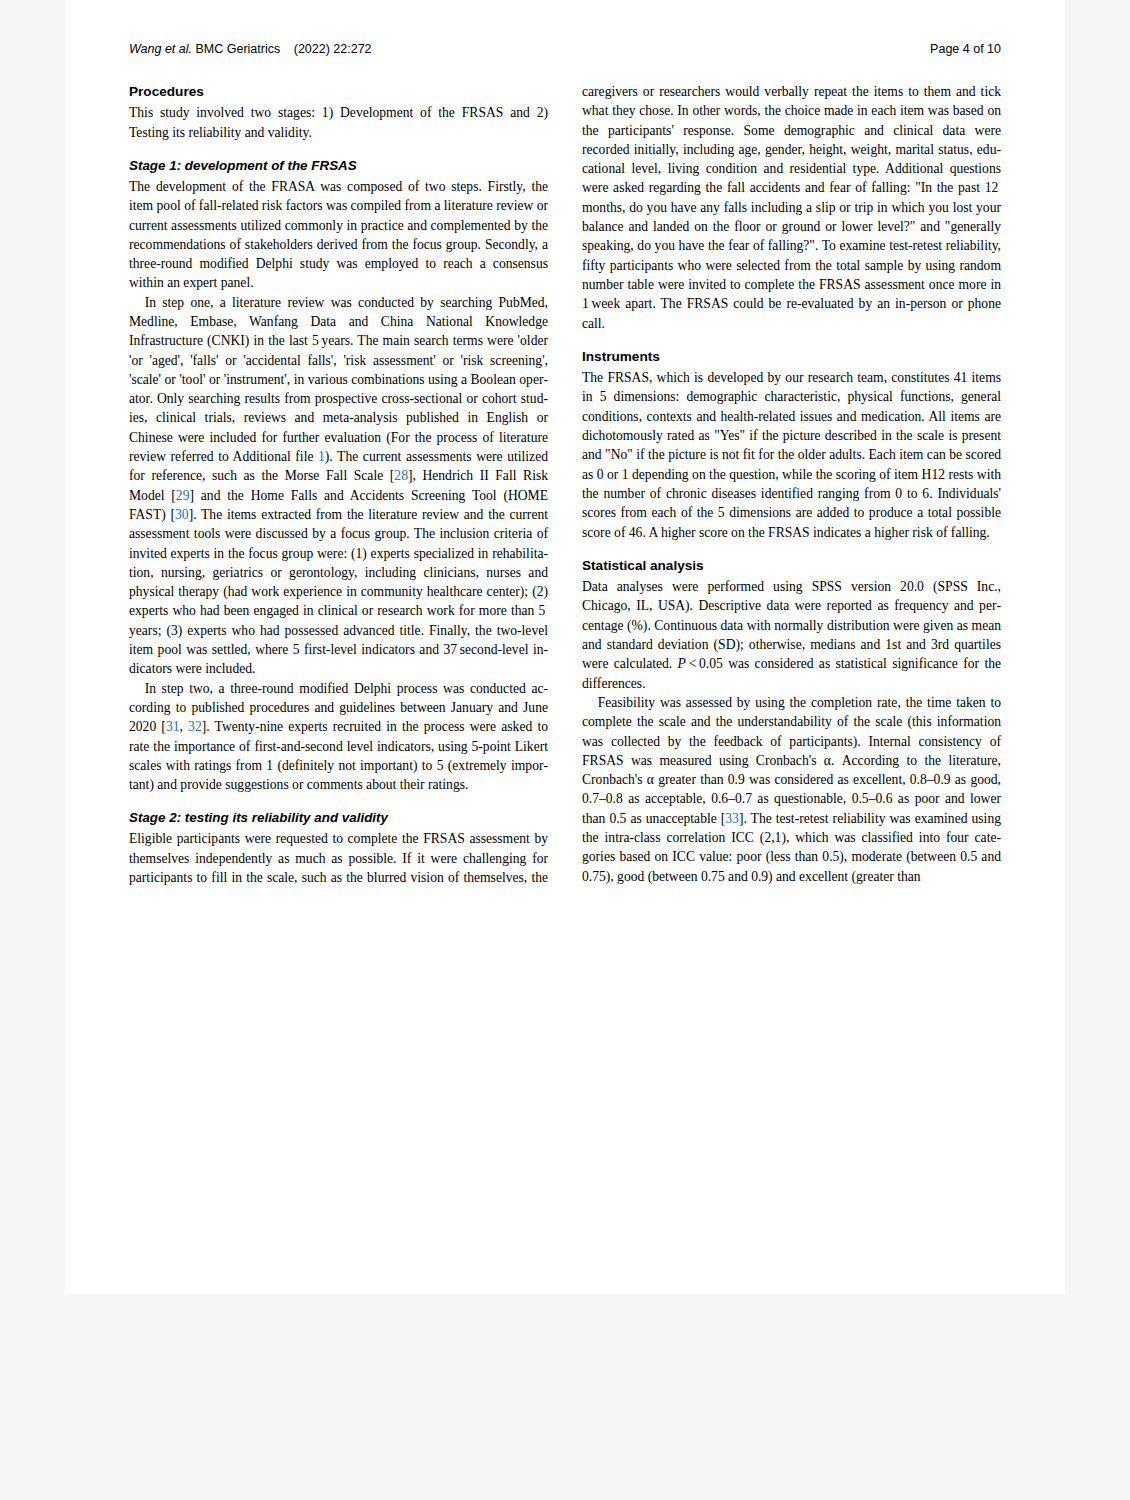Wang et al. BMC Geriatrics (2022) 22:272
Page 4 of 10
Procedures
This study involved two stages: 1) Development of the FRSAS and 2) Testing its reliability and validity.
Stage 1: development of the FRSAS
The development of the FRASA was composed of two steps. Firstly, the item pool of fall-related risk factors was compiled from a literature review or current assessments utilized commonly in practice and complemented by the recommendations of stakeholders derived from the focus group. Secondly, a three-round modified Delphi study was employed to reach a consensus within an expert panel.
In step one, a literature review was conducted by searching PubMed, Medline, Embase, Wanfang Data and China National Knowledge Infrastructure (CNKI) in the last 5 years. The main search terms were 'older 'or 'aged', 'falls' or 'accidental falls', 'risk assessment' or 'risk screening', 'scale' or 'tool' or 'instrument', in various combinations using a Boolean operator. Only searching results from prospective cross-sectional or cohort studies, clinical trials, reviews and meta-analysis published in English or Chinese were included for further evaluation (For the process of literature review referred to Additional file 1). The current assessments were utilized for reference, such as the Morse Fall Scale [28], Hendrich II Fall Risk Model [29] and the Home Falls and Accidents Screening Tool (HOME FAST) [30]. The items extracted from the literature review and the current assessment tools were discussed by a focus group. The inclusion criteria of invited experts in the focus group were: (1) experts specialized in rehabilitation, nursing, geriatrics or gerontology, including clinicians, nurses and physical therapy (had work experience in community healthcare center); (2) experts who had been engaged in clinical or research work for more than 5 years; (3) experts who had possessed advanced title. Finally, the two-level item pool was settled, where 5 first-level indicators and 37 second-level indicators were included.
In step two, a three-round modified Delphi process was conducted according to published procedures and guidelines between January and June 2020 [31, 32]. Twenty-nine experts recruited in the process were asked to rate the importance of first-and-second level indicators, using 5-point Likert scales with ratings from 1 (definitely not important) to 5 (extremely important) and provide suggestions or comments about their ratings.
Stage 2: testing its reliability and validity
Eligible participants were requested to complete the FRSAS assessment by themselves independently as much as possible. If it were challenging for participants to fill in the scale, such as the blurred vision of themselves, the caregivers or researchers would verbally repeat the items to them and tick what they chose. In other words, the choice made in each item was based on the participants' response. Some demographic and clinical data were recorded initially, including age, gender, height, weight, marital status, educational level, living condition and residential type. Additional questions were asked regarding the fall accidents and fear of falling: "In the past 12 months, do you have any falls including a slip or trip in which you lost your balance and landed on the floor or ground or lower level?" and "generally speaking, do you have the fear of falling?". To examine test-retest reliability, fifty participants who were selected from the total sample by using random number table were invited to complete the FRSAS assessment once more in 1 week apart. The FRSAS could be re-evaluated by an in-person or phone call.
Instruments
The FRSAS, which is developed by our research team, constitutes 41 items in 5 dimensions: demographic characteristic, physical functions, general conditions, contexts and health-related issues and medication. All items are dichotomously rated as "Yes" if the picture described in the scale is present and "No" if the picture is not fit for the older adults. Each item can be scored as 0 or 1 depending on the question, while the scoring of item H12 rests with the number of chronic diseases identified ranging from 0 to 6. Individuals' scores from each of the 5 dimensions are added to produce a total possible score of 46. A higher score on the FRSAS indicates a higher risk of falling.
Statistical analysis
Data analyses were performed using SPSS version 20.0 (SPSS Inc., Chicago, IL, USA). Descriptive data were reported as frequency and percentage (%). Continuous data with normally distribution were given as mean and standard deviation (SD); otherwise, medians and 1st and 3rd quartiles were calculated. P < 0.05 was considered as statistical significance for the differences.
Feasibility was assessed by using the completion rate, the time taken to complete the scale and the understandability of the scale (this information was collected by the feedback of participants). Internal consistency of FRSAS was measured using Cronbach's α. According to the literature, Cronbach's α greater than 0.9 was considered as excellent, 0.8–0.9 as good, 0.7–0.8 as acceptable, 0.6–0.7 as questionable, 0.5–0.6 as poor and lower than 0.5 as unacceptable [33]. The test-retest reliability was examined using the intra-class correlation ICC (2,1), which was classified into four categories based on ICC value: poor (less than 0.5), moderate (between 0.5 and 0.75), good (between 0.75 and 0.9) and excellent (greater than